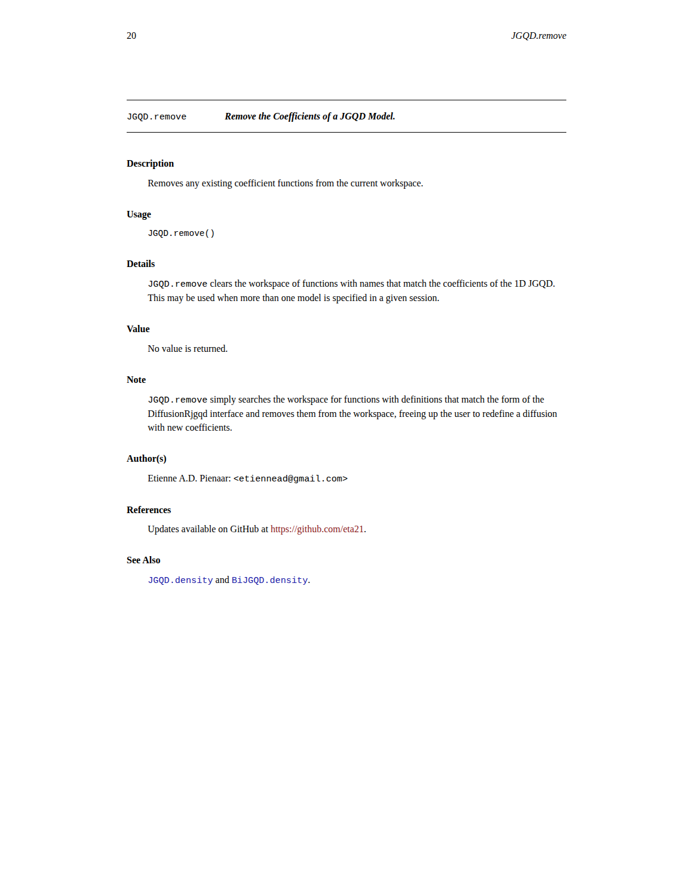20 JGQD.remove
JGQD.remove Remove the Coefficients of a JGQD Model.
Description
Removes any existing coefficient functions from the current workspace.
Usage
JGQD.remove()
Details
JGQD.remove clears the workspace of functions with names that match the coefficients of the 1D JGQD. This may be used when more than one model is specified in a given session.
Value
No value is returned.
Note
JGQD.remove simply searches the workspace for functions with definitions that match the form of the DiffusionRjgqd interface and removes them from the workspace, freeing up the user to redefine a diffusion with new coefficients.
Author(s)
Etienne A.D. Pienaar: <etiennead@gmail.com>
References
Updates available on GitHub at https://github.com/eta21.
See Also
JGQD.density and BiJGQD.density.